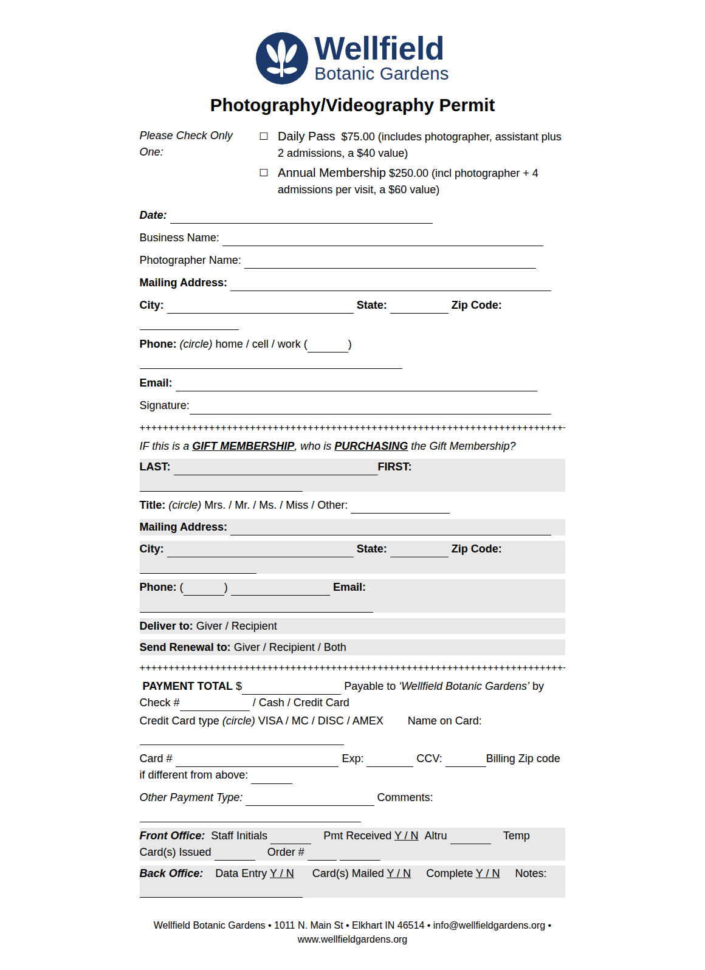| | Wellfield Botanic Gardens |
Photography/Videography Permit
| Please Check Only One: | □ | Daily Pass $75.00 (includes photographer, assistant plus 2 admissions, a $40 value) |
| | □ | Annual Membership $250.00 (incl photographer + 4 admissions per visit, a $60 value) |
Date:
Business Name:
Photographer Name:
Mailing Address:
City: State: Zip Code:
Phone: (circle) home / cell / work ( )
Email:
Signature:
++++++++++++++++++++++++++++++++++++++++++++++++++++++++++++++++++++++++++++++++++++++++++++++++++++++++++++++++++++++++++
IF this is a GIFT MEMBERSHIP, who is PURCHASING the Gift Membership?
LAST: FIRST:
Title: (circle) Mrs. / Mr. / Ms. / Miss / Other:
Mailing Address:
City: State: Zip Code:
Phone: ( ) Email:
Deliver to: Giver / Recipient
Send Renewal to: Giver / Recipient / Both
++++++++++++++++++++++++++++++++++++++++++++++++++++++++++++++++++++++++++++++++++++++++++++++++++++++++++++++++++++++++++
PAYMENT TOTAL $ Payable to ‘Wellfield Botanic Gardens’ by Check # / Cash / Credit Card
Credit Card type (circle) VISA / MC / DISC / AMEX Name on Card:
Card # Exp: CCV: Billing Zip code if different from above:
Other Payment Type: Comments:
Front Office: Staff Initials Pmt Received Y / N Altru Temp Card(s) Issued Order #
Back Office: Data Entry Y / N Card(s) Mailed Y / N Complete Y / N Notes:
Wellfield Botanic Gardens • 1011 N. Main St • Elkhart IN 46514 • info@wellfieldgardens.org • www.wellfieldgardens.org